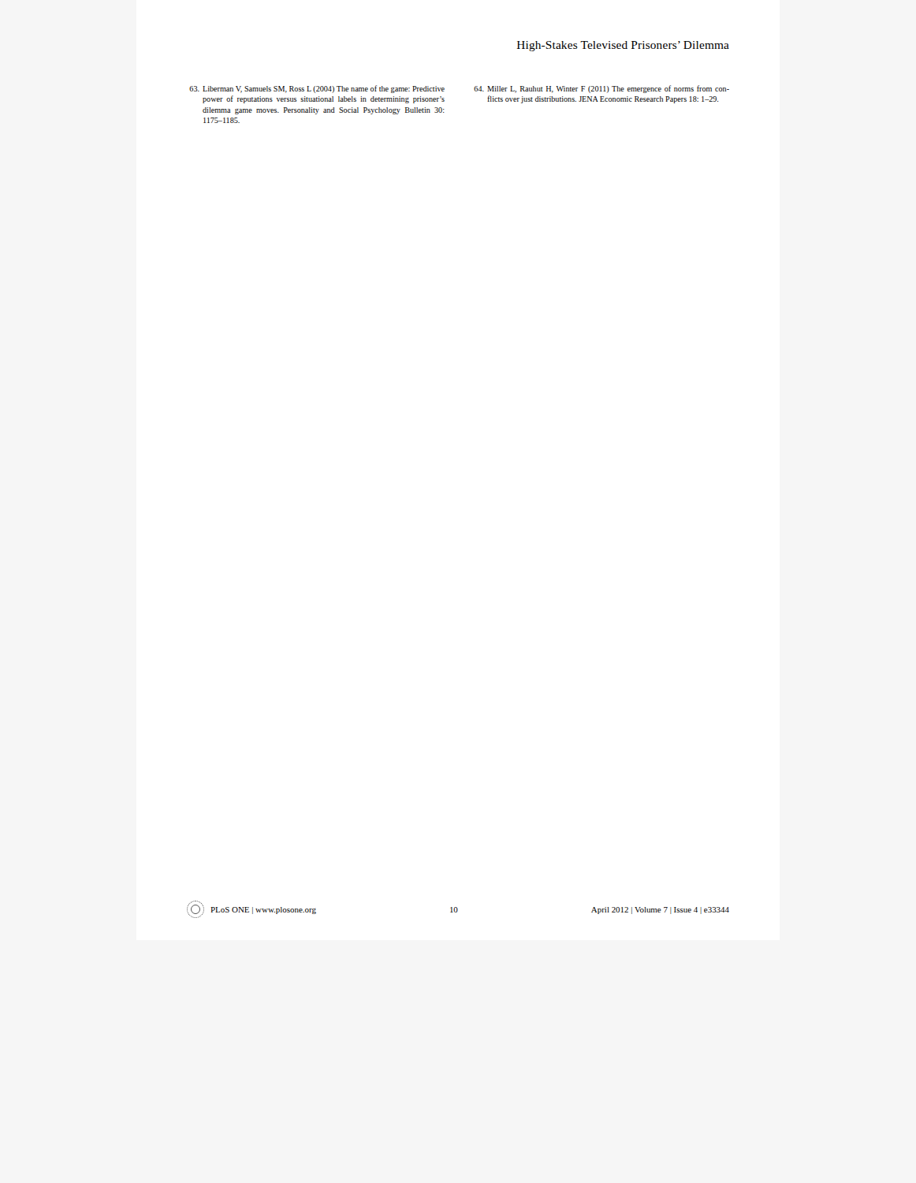High-Stakes Televised Prisoners’ Dilemma
63. Liberman V, Samuels SM, Ross L (2004) The name of the game: Predictive power of reputations versus situational labels in determining prisoner’s dilemma game moves. Personality and Social Psychology Bulletin 30: 1175–1185.
64. Miller L, Rauhut H, Winter F (2011) The emergence of norms from conflicts over just distributions. JENA Economic Research Papers 18: 1–29.
PLoS ONE | www.plosone.org
10
April 2012 | Volume 7 | Issue 4 | e33344